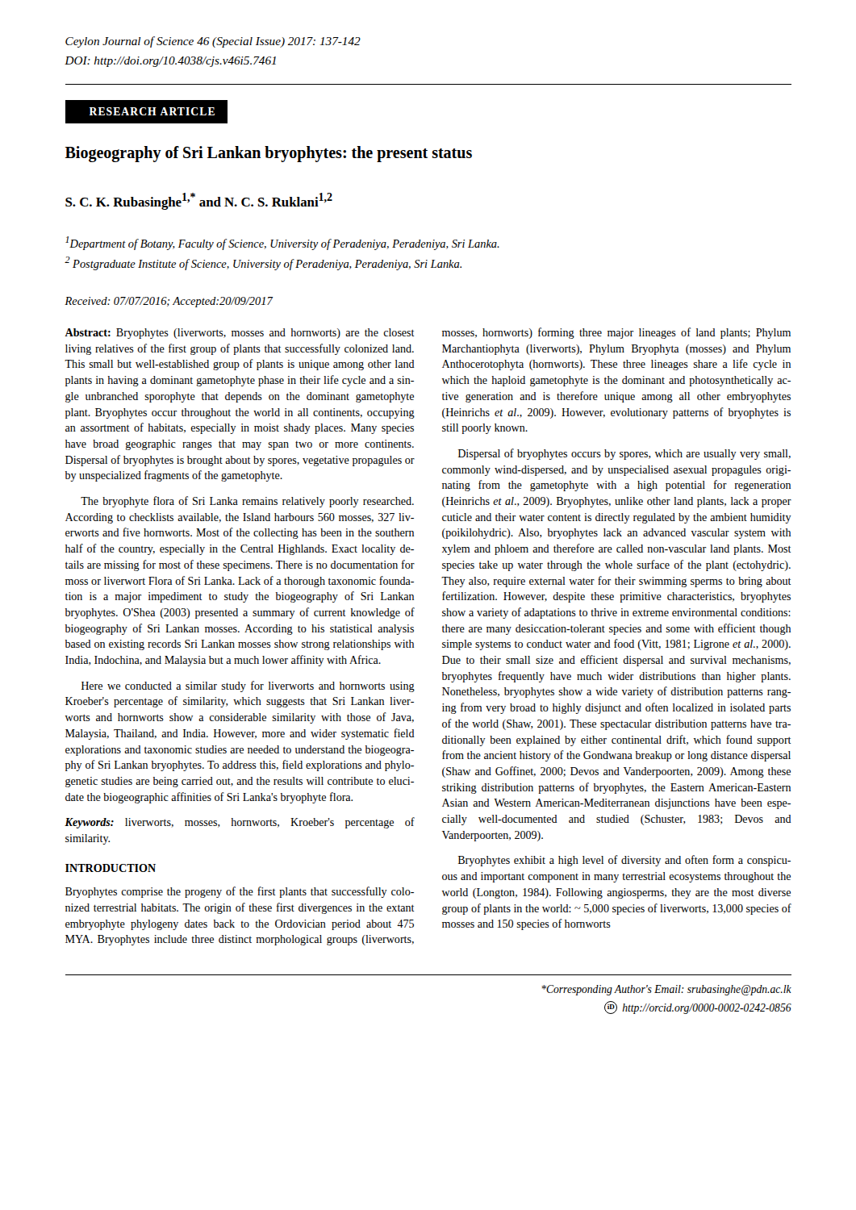Ceylon Journal of Science 46 (Special Issue) 2017: 137-142
DOI: http://doi.org/10.4038/cjs.v46i5.7461
RESEARCH ARTICLE
Biogeography of Sri Lankan bryophytes: the present status
S. C. K. Rubasinghe1,* and N. C. S. Ruklani1,2
1Department of Botany, Faculty of Science, University of Peradeniya, Peradeniya, Sri Lanka.
2 Postgraduate Institute of Science, University of Peradeniya, Peradeniya, Sri Lanka.
Received: 07/07/2016; Accepted:20/09/2017
Abstract: Bryophytes (liverworts, mosses and hornworts) are the closest living relatives of the first group of plants that successfully colonized land. This small but well-established group of plants is unique among other land plants in having a dominant gametophyte phase in their life cycle and a single unbranched sporophyte that depends on the dominant gametophyte plant. Bryophytes occur throughout the world in all continents, occupying an assortment of habitats, especially in moist shady places. Many species have broad geographic ranges that may span two or more continents. Dispersal of bryophytes is brought about by spores, vegetative propagules or by unspecialized fragments of the gametophyte.
The bryophyte flora of Sri Lanka remains relatively poorly researched. According to checklists available, the Island harbours 560 mosses, 327 liverworts and five hornworts. Most of the collecting has been in the southern half of the country, especially in the Central Highlands. Exact locality details are missing for most of these specimens. There is no documentation for moss or liverwort Flora of Sri Lanka. Lack of a thorough taxonomic foundation is a major impediment to study the biogeography of Sri Lankan bryophytes. O'Shea (2003) presented a summary of current knowledge of biogeography of Sri Lankan mosses. According to his statistical analysis based on existing records Sri Lankan mosses show strong relationships with India, Indochina, and Malaysia but a much lower affinity with Africa.
Here we conducted a similar study for liverworts and hornworts using Kroeber's percentage of similarity, which suggests that Sri Lankan liverworts and hornworts show a considerable similarity with those of Java, Malaysia, Thailand, and India. However, more and wider systematic field explorations and taxonomic studies are needed to understand the biogeography of Sri Lankan bryophytes. To address this, field explorations and phylogenetic studies are being carried out, and the results will contribute to elucidate the biogeographic affinities of Sri Lanka's bryophyte flora.
Keywords: liverworts, mosses, hornworts, Kroeber's percentage of similarity.
INTRODUCTION
Bryophytes comprise the progeny of the first plants that successfully colonized terrestrial habitats. The origin of these first divergences in the extant embryophyte phylogeny dates back to the Ordovician period about 475 MYA. Bryophytes include three distinct morphological groups (liverworts, mosses, hornworts) forming three major lineages of land plants; Phylum Marchantiophyta (liverworts), Phylum Bryophyta (mosses) and Phylum Anthocerotophyta (hornworts). These three lineages share a life cycle in which the haploid gametophyte is the dominant and photosynthetically active generation and is therefore unique among all other embryophytes (Heinrichs et al., 2009). However, evolutionary patterns of bryophytes is still poorly known.
Dispersal of bryophytes occurs by spores, which are usually very small, commonly wind-dispersed, and by unspecialised asexual propagules originating from the gametophyte with a high potential for regeneration (Heinrichs et al., 2009). Bryophytes, unlike other land plants, lack a proper cuticle and their water content is directly regulated by the ambient humidity (poikilohydric). Also, bryophytes lack an advanced vascular system with xylem and phloem and therefore are called non-vascular land plants. Most species take up water through the whole surface of the plant (ectohydric). They also, require external water for their swimming sperms to bring about fertilization. However, despite these primitive characteristics, bryophytes show a variety of adaptations to thrive in extreme environmental conditions: there are many desiccation-tolerant species and some with efficient though simple systems to conduct water and food (Vitt, 1981; Ligrone et al., 2000). Due to their small size and efficient dispersal and survival mechanisms, bryophytes frequently have much wider distributions than higher plants. Nonetheless, bryophytes show a wide variety of distribution patterns ranging from very broad to highly disjunct and often localized in isolated parts of the world (Shaw, 2001). These spectacular distribution patterns have traditionally been explained by either continental drift, which found support from the ancient history of the Gondwana breakup or long distance dispersal (Shaw and Goffinet, 2000; Devos and Vanderpoorten, 2009). Among these striking distribution patterns of bryophytes, the Eastern American-Eastern Asian and Western American-Mediterranean disjunctions have been especially well-documented and studied (Schuster, 1983; Devos and Vanderpoorten, 2009).
Bryophytes exhibit a high level of diversity and often form a conspicuous and important component in many terrestrial ecosystems throughout the world (Longton, 1984). Following angiosperms, they are the most diverse group of plants in the world: ~ 5,000 species of liverworts, 13,000 species of mosses and 150 species of hornworts
*Corresponding Author's Email: srubasinghe@pdn.ac.lk
iD http://orcid.org/0000-0002-0242-0856